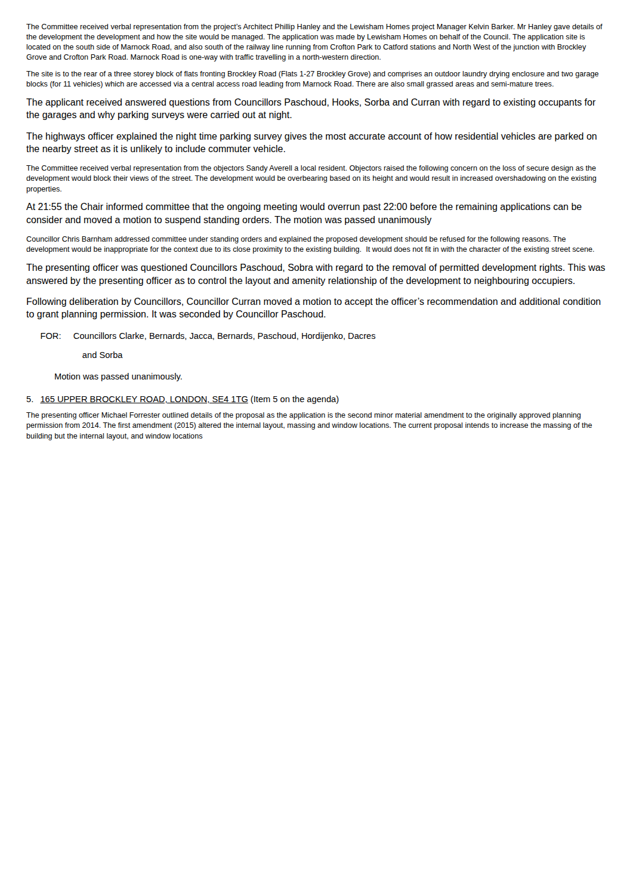The Committee received verbal representation from the project’s Architect Phillip Hanley and the Lewisham Homes project Manager Kelvin Barker. Mr Hanley gave details of the development the development and how the site would be managed. The application was made by Lewisham Homes on behalf of the Council. The application site is located on the south side of Marnock Road, and also south of the railway line running from Crofton Park to Catford stations and North West of the junction with Brockley Grove and Crofton Park Road. Marnock Road is one-way with traffic travelling in a north-western direction.
The site is to the rear of a three storey block of flats fronting Brockley Road (Flats 1-27 Brockley Grove) and comprises an outdoor laundry drying enclosure and two garage blocks (for 11 vehicles) which are accessed via a central access road leading from Marnock Road. There are also small grassed areas and semi-mature trees.
The applicant received answered questions from Councillors Paschoud, Hooks, Sorba and Curran with regard to existing occupants for the garages and why parking surveys were carried out at night.
The highways officer explained the night time parking survey gives the most accurate account of how residential vehicles are parked on the nearby street as it is unlikely to include commuter vehicle.
The Committee received verbal representation from the objectors Sandy Averell a local resident. Objectors raised the following concern on the loss of secure design as the development would block their views of the street. The development would be overbearing based on its height and would result in increased overshadowing on the existing properties.
At 21:55 the Chair informed committee that the ongoing meeting would overrun past 22:00 before the remaining applications can be consider and moved a motion to suspend standing orders. The motion was passed unanimously
Councillor Chris Barnham addressed committee under standing orders and explained the proposed development should be refused for the following reasons. The development would be inappropriate for the context due to its close proximity to the existing building. It would does not fit in with the character of the existing street scene.
The presenting officer was questioned Councillors Paschoud, Sobra with regard to the removal of permitted development rights. This was answered by the presenting officer as to control the layout and amenity relationship of the development to neighbouring occupiers.
Following deliberation by Councillors, Councillor Curran moved a motion to accept the officer’s recommendation and additional condition to grant planning permission. It was seconded by Councillor Paschoud.
FOR: Councillors Clarke, Bernards, Jacca, Bernards, Paschoud, Hordijenko, Dacres
and Sorba
Motion was passed unanimously.
5. 165 UPPER BROCKLEY ROAD, LONDON, SE4 1TG (Item 5 on the agenda)
The presenting officer Michael Forrester outlined details of the proposal as the application is the second minor material amendment to the originally approved planning permission from 2014. The first amendment (2015) altered the internal layout, massing and window locations. The current proposal intends to increase the massing of the building but the internal layout, and window locations